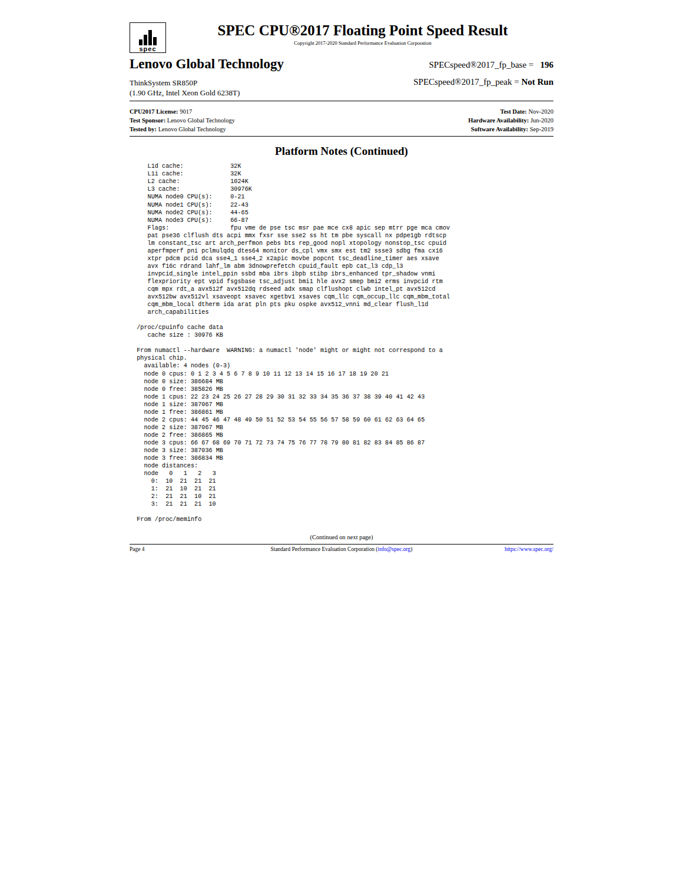spec
SPEC CPU®2017 Floating Point Speed Result
Copyright 2017-2020 Standard Performance Evaluation Corporation
Lenovo Global Technology
ThinkSystem SR850P
(1.90 GHz, Intel Xeon Gold 6238T)
SPECspeed®2017_fp_base = 196
SPECspeed®2017_fp_peak = Not Run
CPU2017 License: 9017
Test Sponsor: Lenovo Global Technology
Tested by: Lenovo Global Technology
Test Date: Nov-2020
Hardware Availability: Jun-2020
Software Availability: Sep-2019
Platform Notes (Continued)
     L1d cache:             32K
     L1i cache:             32K
     L2 cache:              1024K
     L3 cache:              30976K
     NUMA node0 CPU(s):     0-21
     NUMA node1 CPU(s):     22-43
     NUMA node2 CPU(s):     44-65
     NUMA node3 CPU(s):     66-87
     Flags:                 fpu vme de pse tsc msr pae mce cx8 apic sep mtrr pge mca cmov
     pat pse36 clflush dts acpi mmx fxsr sse sse2 ss ht tm pbe syscall nx pdpe1gb rdtscp
     lm constant_tsc art arch_perfmon pebs bts rep_good nopl xtopology nonstop_tsc cpuid
     aperfmperf pni pclmulqdq dtes64 monitor ds_cpl vmx smx est tm2 ssse3 sdbg fma cx16
     xtpr pdcm pcid dca sse4_1 sse4_2 x2apic movbe popcnt tsc_deadline_timer aes xsave
     avx f16c rdrand lahf_lm abm 3dnowprefetch cpuid_fault epb cat_l3 cdp_l3
     invpcid_single intel_ppin ssbd mba ibrs ibpb stibp ibrs_enhanced tpr_shadow vnmi
     flexpriority ept vpid fsgsbase tsc_adjust bmi1 hle avx2 smep bmi2 erms invpcid rtm
     cqm mpx rdt_a avx512f avx512dq rdseed adx smap clflushopt clwb intel_pt avx512cd
     avx512bw avx512vl xsaveopt xsavec xgetbv1 xsaves cqm_llc cqm_occup_llc cqm_mbm_total
     cqm_mbm_local dtherm ida arat pln pts pku ospke avx512_vnni md_clear flush_l1d
     arch_capabilities

  /proc/cpuinfo cache data
     cache size : 30976 KB

  From numactl --hardware  WARNING: a numactl 'node' might or might not correspond to a
  physical chip.
    available: 4 nodes (0-3)
    node 0 cpus: 0 1 2 3 4 5 6 7 8 9 10 11 12 13 14 15 16 17 18 19 20 21
    node 0 size: 386684 MB
    node 0 free: 385826 MB
    node 1 cpus: 22 23 24 25 26 27 28 29 30 31 32 33 34 35 36 37 38 39 40 41 42 43
    node 1 size: 387067 MB
    node 1 free: 386861 MB
    node 2 cpus: 44 45 46 47 48 49 50 51 52 53 54 55 56 57 58 59 60 61 62 63 64 65
    node 2 size: 387067 MB
    node 2 free: 386865 MB
    node 3 cpus: 66 67 68 69 70 71 72 73 74 75 76 77 78 79 80 81 82 83 84 85 86 87
    node 3 size: 387036 MB
    node 3 free: 386834 MB
    node distances:
    node   0   1   2   3
      0:  10  21  21  21
      1:  21  10  21  21
      2:  21  21  10  21
      3:  21  21  21  10

  From /proc/meminfo
(Continued on next page)
Page 4
Standard Performance Evaluation Corporation (info@spec.org)
https://www.spec.org/